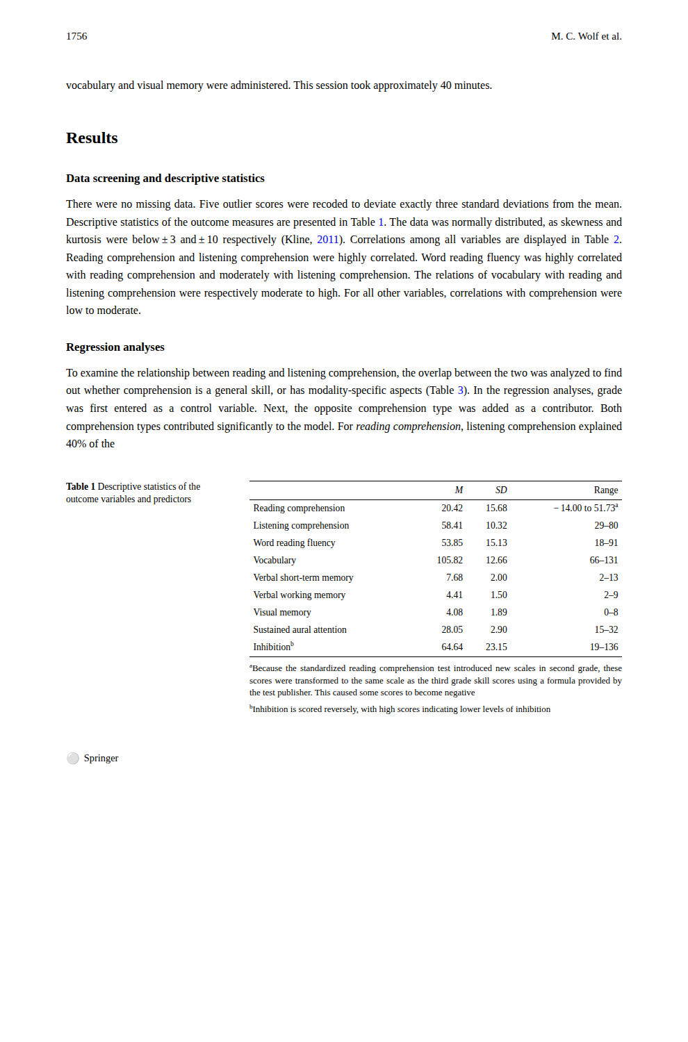1756 M. C. Wolf et al.
vocabulary and visual memory were administered. This session took approximately 40 minutes.
Results
Data screening and descriptive statistics
There were no missing data. Five outlier scores were recoded to deviate exactly three standard deviations from the mean. Descriptive statistics of the outcome measures are presented in Table 1. The data was normally distributed, as skewness and kurtosis were below ± 3 and ± 10 respectively (Kline, 2011). Correlations among all variables are displayed in Table 2. Reading comprehension and listening comprehension were highly correlated. Word reading fluency was highly correlated with reading comprehension and moderately with listening comprehension. The relations of vocabulary with reading and listening comprehension were respectively moderate to high. For all other variables, correlations with comprehension were low to moderate.
Regression analyses
To examine the relationship between reading and listening comprehension, the overlap between the two was analyzed to find out whether comprehension is a general skill, or has modality-specific aspects (Table 3). In the regression analyses, grade was first entered as a control variable. Next, the opposite comprehension type was added as a contributor. Both comprehension types contributed significantly to the model. For reading comprehension, listening comprehension explained 40% of the
Table 1 Descriptive statistics of the outcome variables and predictors
| | M | SD | Range |
| --- | --- | --- | --- |
| Reading comprehension | 20.42 | 15.68 | − 14.00 to 51.73 a |
| Listening comprehension | 58.41 | 10.32 | 29–80 |
| Word reading fluency | 53.85 | 15.13 | 18–91 |
| Vocabulary | 105.82 | 12.66 | 66–131 |
| Verbal short-term memory | 7.68 | 2.00 | 2–13 |
| Verbal working memory | 4.41 | 1.50 | 2–9 |
| Visual memory | 4.08 | 1.89 | 0–8 |
| Sustained aural attention | 28.05 | 2.90 | 15–32 |
| Inhibition b | 64.64 | 23.15 | 19–136 |
aBecause the standardized reading comprehension test introduced new scales in second grade, these scores were transformed to the same scale as the third grade skill scores using a formula provided by the test publisher. This caused some scores to become negative
bInhibition is scored reversely, with high scores indicating lower levels of inhibition
⚪ Springer